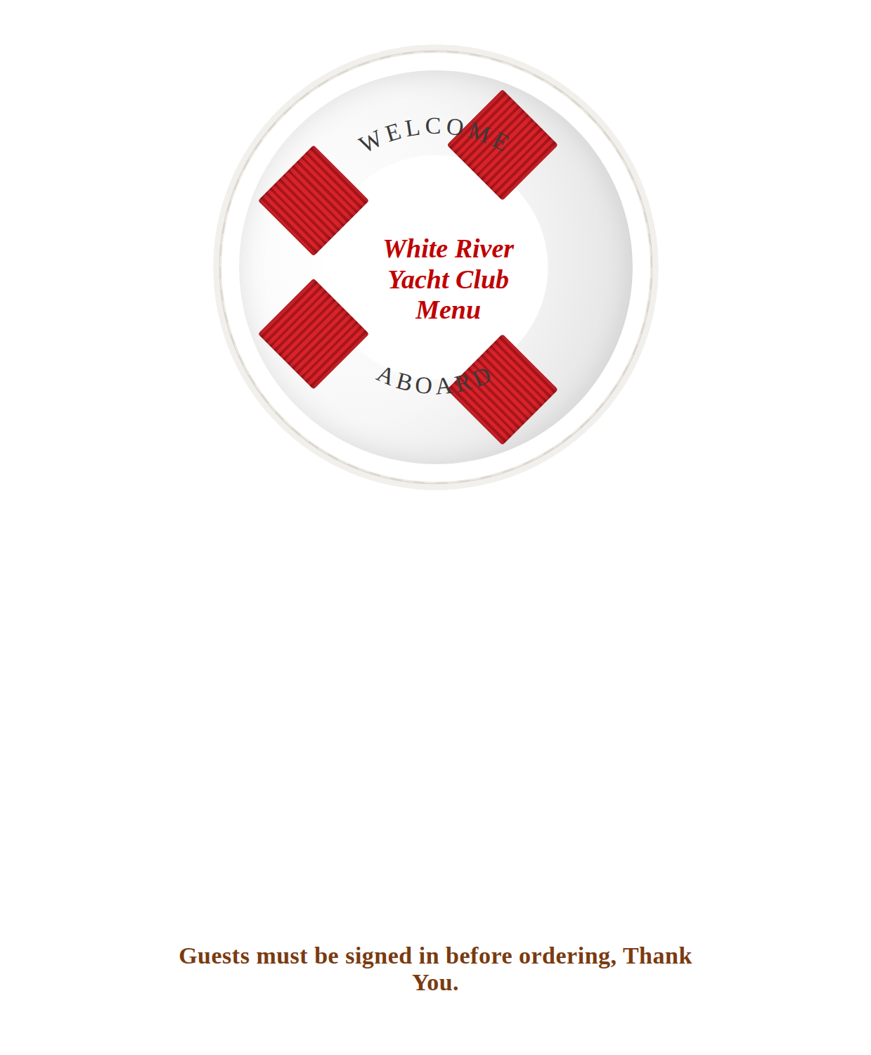WELCOME ABOARD
White River Yacht Club Menu
Guests must be signed in before ordering, Thank You.